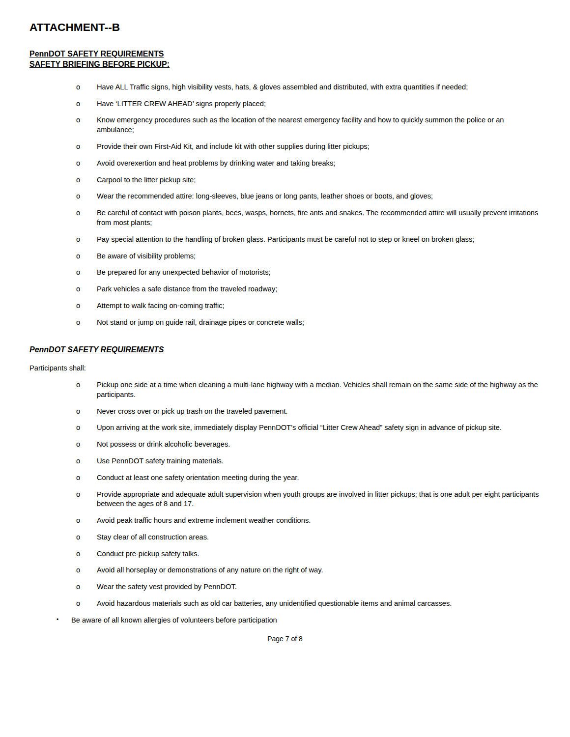ATTACHMENT--B
PennDOT SAFETY REQUIREMENTS
SAFETY BRIEFING BEFORE PICKUP:
Have ALL Traffic signs, high visibility vests, hats, & gloves assembled and distributed, with extra quantities if needed;
Have ‘LITTER CREW AHEAD’ signs properly placed;
Know emergency procedures such as the location of the nearest emergency facility and how to quickly summon the police or an ambulance;
Provide their own First-Aid Kit, and include kit with other supplies during litter pickups;
Avoid overexertion and heat problems by drinking water and taking breaks;
Carpool to the litter pickup site;
Wear the recommended attire: long-sleeves, blue jeans or long pants, leather shoes or boots, and gloves;
Be careful of contact with poison plants, bees, wasps, hornets, fire ants and snakes. The recommended attire will usually prevent irritations from most plants;
Pay special attention to the handling of broken glass. Participants must be careful not to step or kneel on broken glass;
Be aware of visibility problems;
Be prepared for any unexpected behavior of motorists;
Park vehicles a safe distance from the traveled roadway;
Attempt to walk facing on-coming traffic;
Not stand or jump on guide rail, drainage pipes or concrete walls;
PennDOT SAFETY REQUIREMENTS
Participants shall:
Pickup one side at a time when cleaning a multi-lane highway with a median. Vehicles shall remain on the same side of the highway as the participants.
Never cross over or pick up trash on the traveled pavement.
Upon arriving at the work site, immediately display PennDOT’s official “Litter Crew Ahead” safety sign in advance of pickup site.
Not possess or drink alcoholic beverages.
Use PennDOT safety training materials.
Conduct at least one safety orientation meeting during the year.
Provide appropriate and adequate adult supervision when youth groups are involved in litter pickups; that is one adult per eight participants between the ages of 8 and 17.
Avoid peak traffic hours and extreme inclement weather conditions.
Stay clear of all construction areas.
Conduct pre-pickup safety talks.
Avoid all horseplay or demonstrations of any nature on the right of way.
Wear the safety vest provided by PennDOT.
Avoid hazardous materials such as old car batteries, any unidentified questionable items and animal carcasses.
Be aware of all known allergies of volunteers before participation
Page 7 of 8